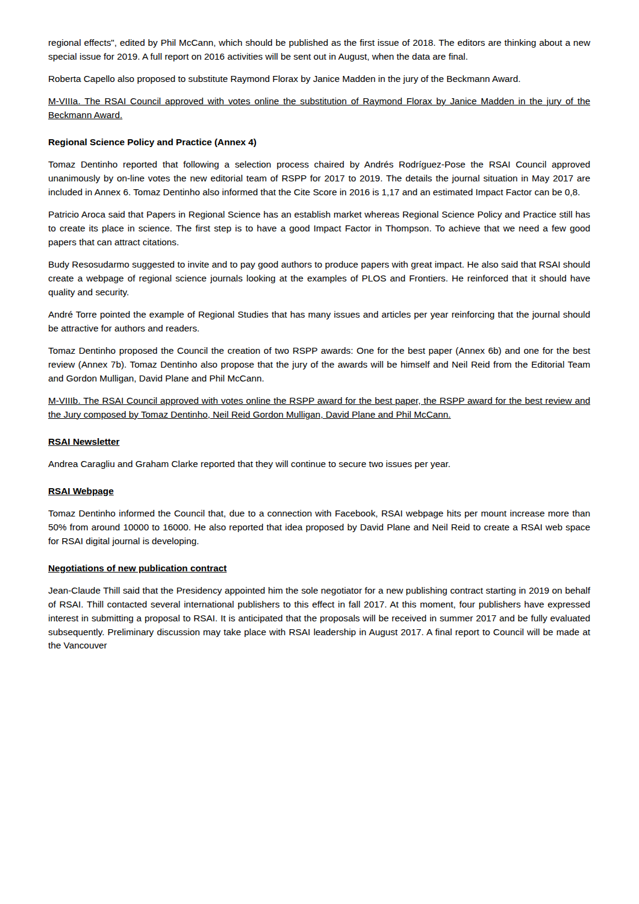regional effects", edited by Phil McCann, which should be published as the first issue of 2018. The editors are thinking about a new special issue for 2019. A full report on 2016 activities will be sent out in August, when the data are final.
Roberta Capello also proposed to substitute Raymond Florax by Janice Madden in the jury of the Beckmann Award.
M-VIIIa. The RSAI Council approved with votes online the substitution of Raymond Florax by Janice Madden in the jury of the Beckmann Award.
Regional Science Policy and Practice (Annex 4)
Tomaz Dentinho reported that following a selection process chaired by Andrés Rodríguez-Pose the RSAI Council approved unanimously by on-line votes the new editorial team of RSPP for 2017 to 2019. The details the journal situation in May 2017 are included in Annex 6. Tomaz Dentinho also informed that the Cite Score in 2016 is 1,17 and an estimated Impact Factor can be 0,8.
Patricio Aroca said that Papers in Regional Science has an establish market whereas Regional Science Policy and Practice still has to create its place in science. The first step is to have a good Impact Factor in Thompson. To achieve that we need a few good papers that can attract citations.
Budy Resosudarmo suggested to invite and to pay good authors to produce papers with great impact. He also said that RSAI should create a webpage of regional science journals looking at the examples of PLOS and Frontiers. He reinforced that it should have quality and security.
André Torre pointed the example of Regional Studies that has many issues and articles per year reinforcing that the journal should be attractive for authors and readers.
Tomaz Dentinho proposed the Council the creation of two RSPP awards: One for the best paper (Annex 6b) and one for the best review (Annex 7b). Tomaz Dentinho also propose that the jury of the awards will be himself and Neil Reid from the Editorial Team and Gordon Mulligan, David Plane and Phil McCann.
M-VIIIb. The RSAI Council approved with votes online the RSPP award for the best paper, the RSPP award for the best review and the Jury composed by Tomaz Dentinho, Neil Reid Gordon Mulligan, David Plane and Phil McCann.
RSAI Newsletter
Andrea Caragliu and Graham Clarke reported that they will continue to secure two issues per year.
RSAI Webpage
Tomaz Dentinho informed the Council that, due to a connection with Facebook, RSAI webpage hits per mount increase more than 50% from around 10000 to 16000. He also reported that idea proposed by David Plane and Neil Reid to create a RSAI web space for RSAI digital journal is developing.
Negotiations of new publication contract
Jean-Claude Thill said that the Presidency appointed him the sole negotiator for a new publishing contract starting in 2019 on behalf of RSAI. Thill contacted several international publishers to this effect in fall 2017. At this moment, four publishers have expressed interest in submitting a proposal to RSAI. It is anticipated that the proposals will be received in summer 2017 and be fully evaluated subsequently. Preliminary discussion may take place with RSAI leadership in August 2017. A final report to Council will be made at the Vancouver